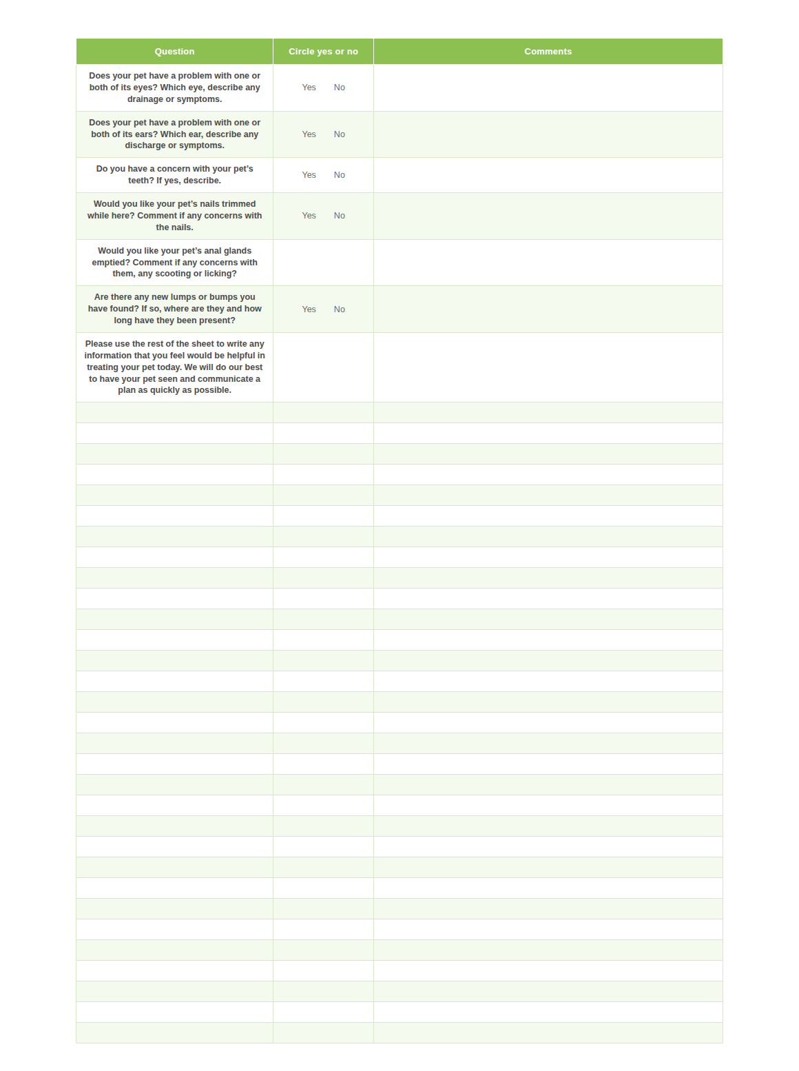| Question | Circle yes or no | Comments |
| --- | --- | --- |
| Does your pet have a problem with one or both of its eyes? Which eye, describe any drainage or symptoms. | Yes No | |
| Does your pet have a problem with one or both of its ears? Which ear, describe any discharge or symptoms. | Yes No | |
| Do you have a concern with your pet’s teeth? If yes, describe. | Yes No | |
| Would you like your pet’s nails trimmed while here? Comment if any concerns with the nails. | Yes No | |
| Would you like your pet’s anal glands emptied? Comment if any concerns with them, any scooting or licking? | | |
| Are there any new lumps or bumps you have found? If so, where are they and how long have they been present? | Yes No | |
| Please use the rest of the sheet to write any information that you feel would be helpful in treating your pet today. We will do our best to have your pet seen and communicate a plan as quickly as possible. | | |